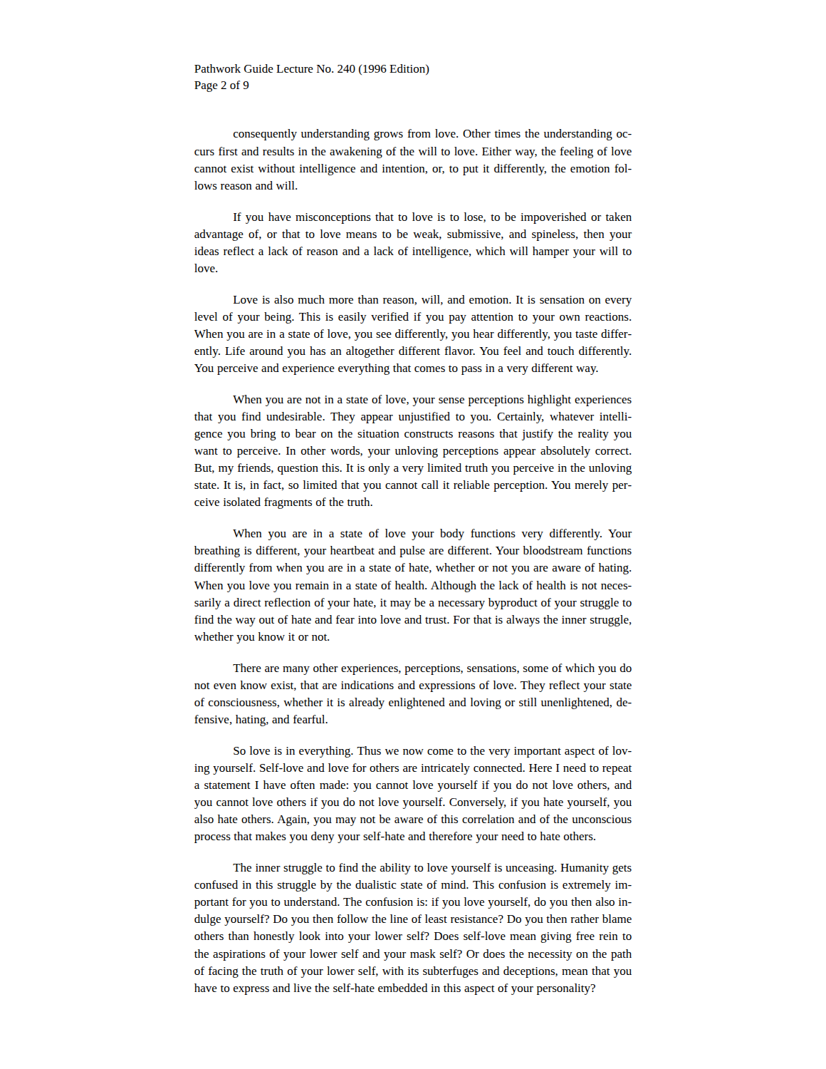Pathwork Guide Lecture No. 240 (1996 Edition) Page 2 of 9
consequently understanding grows from love. Other times the understanding occurs first and results in the awakening of the will to love. Either way, the feeling of love cannot exist without intelligence and intention, or, to put it differently, the emotion follows reason and will.
If you have misconceptions that to love is to lose, to be impoverished or taken advantage of, or that to love means to be weak, submissive, and spineless, then your ideas reflect a lack of reason and a lack of intelligence, which will hamper your will to love.
Love is also much more than reason, will, and emotion. It is sensation on every level of your being. This is easily verified if you pay attention to your own reactions. When you are in a state of love, you see differently, you hear differently, you taste differently. Life around you has an altogether different flavor. You feel and touch differently. You perceive and experience everything that comes to pass in a very different way.
When you are not in a state of love, your sense perceptions highlight experiences that you find undesirable. They appear unjustified to you. Certainly, whatever intelligence you bring to bear on the situation constructs reasons that justify the reality you want to perceive. In other words, your unloving perceptions appear absolutely correct. But, my friends, question this. It is only a very limited truth you perceive in the unloving state. It is, in fact, so limited that you cannot call it reliable perception. You merely perceive isolated fragments of the truth.
When you are in a state of love your body functions very differently. Your breathing is different, your heartbeat and pulse are different. Your bloodstream functions differently from when you are in a state of hate, whether or not you are aware of hating. When you love you remain in a state of health. Although the lack of health is not necessarily a direct reflection of your hate, it may be a necessary byproduct of your struggle to find the way out of hate and fear into love and trust. For that is always the inner struggle, whether you know it or not.
There are many other experiences, perceptions, sensations, some of which you do not even know exist, that are indications and expressions of love. They reflect your state of consciousness, whether it is already enlightened and loving or still unenlightened, defensive, hating, and fearful.
So love is in everything. Thus we now come to the very important aspect of loving yourself. Self-love and love for others are intricately connected. Here I need to repeat a statement I have often made: you cannot love yourself if you do not love others, and you cannot love others if you do not love yourself. Conversely, if you hate yourself, you also hate others. Again, you may not be aware of this correlation and of the unconscious process that makes you deny your self-hate and therefore your need to hate others.
The inner struggle to find the ability to love yourself is unceasing. Humanity gets confused in this struggle by the dualistic state of mind. This confusion is extremely important for you to understand. The confusion is: if you love yourself, do you then also indulge yourself? Do you then follow the line of least resistance? Do you then rather blame others than honestly look into your lower self? Does self-love mean giving free rein to the aspirations of your lower self and your mask self? Or does the necessity on the path of facing the truth of your lower self, with its subterfuges and deceptions, mean that you have to express and live the self-hate embedded in this aspect of your personality?